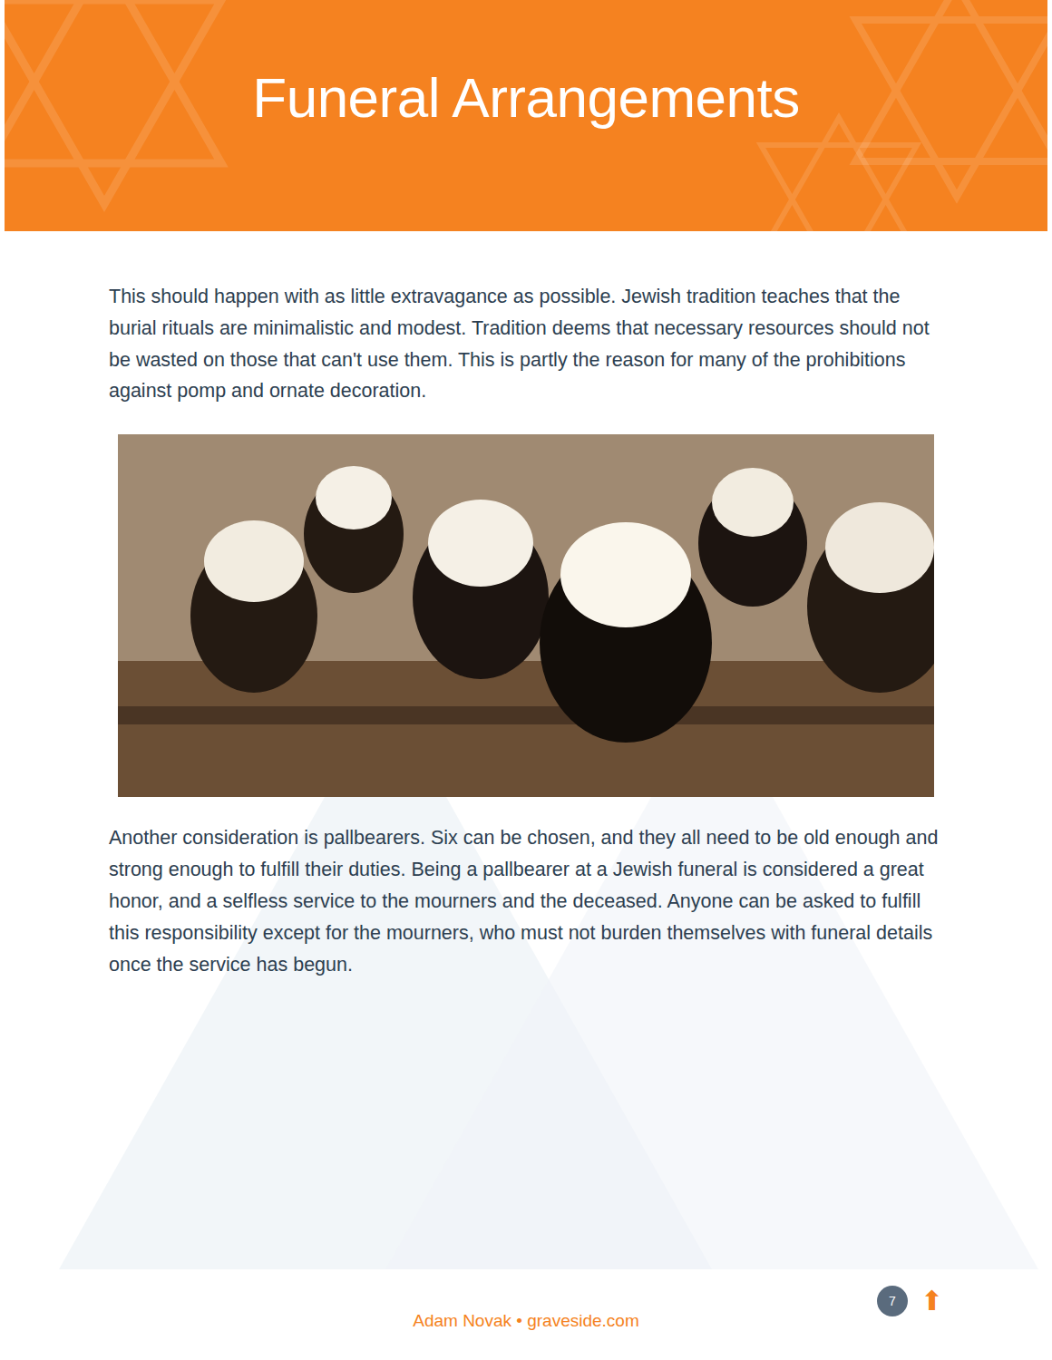Funeral Arrangements
This should happen with as little extravagance as possible. Jewish tradition teaches that the burial rituals are minimalistic and modest. Tradition deems that necessary resources should not be wasted on those that can't use them. This is partly the reason for many of the prohibitions against pomp and ornate decoration.
Another consideration is pallbearers. Six can be chosen, and they all need to be old enough and strong enough to fulfill their duties. Being a pallbearer at a Jewish funeral is considered a great honor, and a selfless service to the mourners and the deceased. Anyone can be asked to fulfill this responsibility except for the mourners, who must not burden themselves with funeral details once the service has begun.
Adam Novak • graveside.com
7
⬆